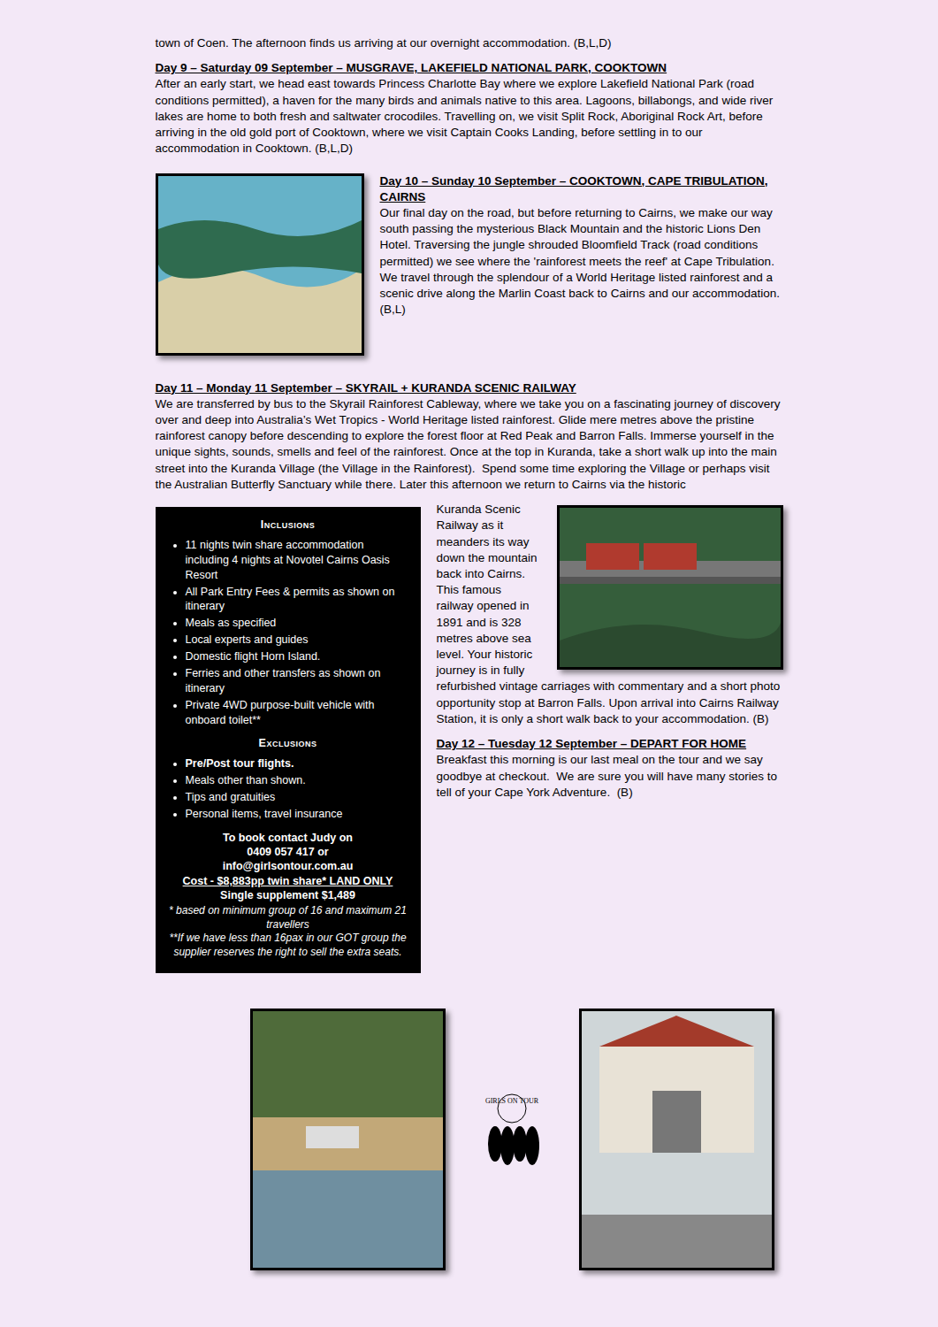town of Coen. The afternoon finds us arriving at our overnight accommodation. (B,L,D)
Day 9 – Saturday 09 September – MUSGRAVE, LAKEFIELD NATIONAL PARK, COOKTOWN
After an early start, we head east towards Princess Charlotte Bay where we explore Lakefield National Park (road conditions permitted), a haven for the many birds and animals native to this area. Lagoons, billabongs, and wide river lakes are home to both fresh and saltwater crocodiles. Travelling on, we visit Split Rock, Aboriginal Rock Art, before arriving in the old gold port of Cooktown, where we visit Captain Cooks Landing, before settling in to our accommodation in Cooktown. (B,L,D)
Day 10 – Sunday 10 September – COOKTOWN, CAPE TRIBULATION, CAIRNS
Our final day on the road, but before returning to Cairns, we make our way south passing the mysterious Black Mountain and the historic Lions Den Hotel. Traversing the jungle shrouded Bloomfield Track (road conditions permitted) we see where the 'rainforest meets the reef' at Cape Tribulation. We travel through the splendour of a World Heritage listed rainforest and a scenic drive along the Marlin Coast back to Cairns and our accommodation. (B,L)
Day 11 – Monday 11 September – SKYRAIL + KURANDA SCENIC RAILWAY
We are transferred by bus to the Skyrail Rainforest Cableway, where we take you on a fascinating journey of discovery over and deep into Australia’s Wet Tropics - World Heritage listed rainforest. Glide mere metres above the pristine rainforest canopy before descending to explore the forest floor at Red Peak and Barron Falls. Immerse yourself in the unique sights, sounds, smells and feel of the rainforest. Once at the top in Kuranda, take a short walk up into the main street into the Kuranda Village (the Village in the Rainforest). Spend some time exploring the Village or perhaps visit the Australian Butterfly Sanctuary while there. Later this afternoon we return to Cairns via the historic
Inclusions
11 nights twin share accommodation including 4 nights at Novotel Cairns Oasis Resort
All Park Entry Fees & permits as shown on itinerary
Meals as specified
Local experts and guides
Domestic flight Horn Island.
Ferries and other transfers as shown on itinerary
Private 4WD purpose-built vehicle with onboard toilet**
Exclusions
Pre/Post tour flights.
Meals other than shown.
Tips and gratuities
Personal items, travel insurance
To book contact Judy on
0409 057 417 or
info@girlsontour.com.au
Cost - $8,883pp twin share* LAND ONLY
Single supplement $1,489
* based on minimum group of 16 and maximum 21 travellers
**If we have less than 16pax in our GOT group the supplier reserves the right to sell the extra seats.
Kuranda Scenic Railway as it meanders its way down the mountain back into Cairns. This famous railway opened in 1891 and is 328 metres above sea level. Your historic journey is in fully refurbished vintage carriages with commentary and a short photo opportunity stop at Barron Falls. Upon arrival into Cairns Railway Station, it is only a short walk back to your accommodation. (B)
Day 12 – Tuesday 12 September – DEPART FOR HOME
Breakfast this morning is our last meal on the tour and we say goodbye at checkout. We are sure you will have many stories to tell of your Cape York Adventure. (B)